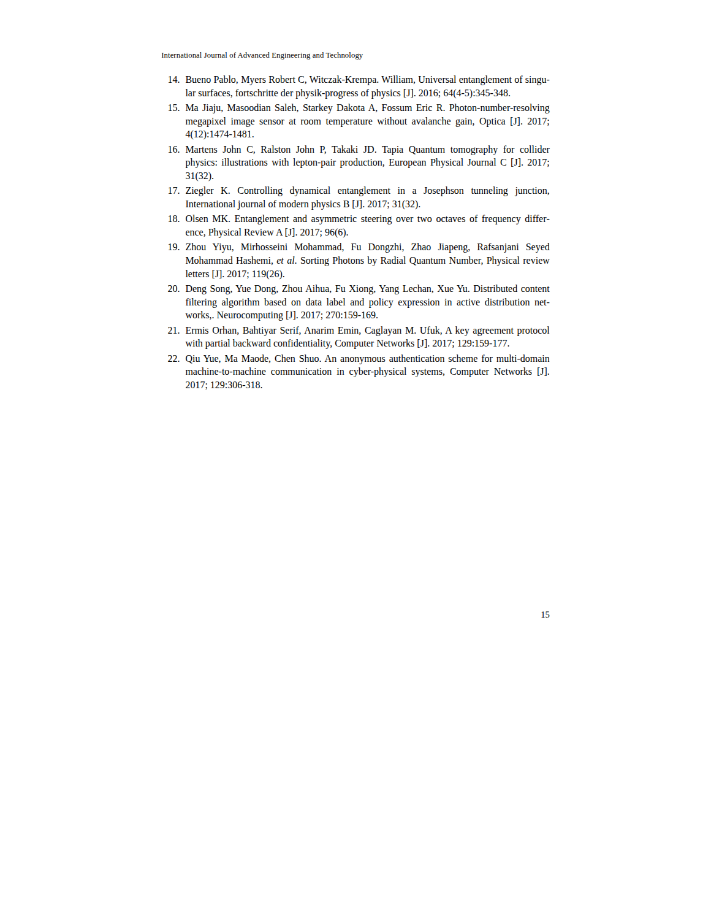International Journal of Advanced Engineering and Technology
14. Bueno Pablo, Myers Robert C, Witczak-Krempa. William, Universal entanglement of singular surfaces, fortschritte der physik-progress of physics [J]. 2016; 64(4-5):345-348.
15. Ma Jiaju, Masoodian Saleh, Starkey Dakota A, Fossum Eric R. Photon-number-resolving megapixel image sensor at room temperature without avalanche gain, Optica [J]. 2017; 4(12):1474-1481.
16. Martens John C, Ralston John P, Takaki JD. Tapia Quantum tomography for collider physics: illustrations with lepton-pair production, European Physical Journal C [J]. 2017; 31(32).
17. Ziegler K. Controlling dynamical entanglement in a Josephson tunneling junction, International journal of modern physics B [J]. 2017; 31(32).
18. Olsen MK. Entanglement and asymmetric steering over two octaves of frequency difference, Physical Review A [J]. 2017; 96(6).
19. Zhou Yiyu, Mirhosseini Mohammad, Fu Dongzhi, Zhao Jiapeng, Rafsanjani Seyed Mohammad Hashemi, et al. Sorting Photons by Radial Quantum Number, Physical review letters [J]. 2017; 119(26).
20. Deng Song, Yue Dong, Zhou Aihua, Fu Xiong, Yang Lechan, Xue Yu. Distributed content filtering algorithm based on data label and policy expression in active distribution networks,. Neurocomputing [J]. 2017; 270:159-169.
21. Ermis Orhan, Bahtiyar Serif, Anarim Emin, Caglayan M. Ufuk, A key agreement protocol with partial backward confidentiality, Computer Networks [J]. 2017; 129:159-177.
22. Qiu Yue, Ma Maode, Chen Shuo. An anonymous authentication scheme for multi-domain machine-to-machine communication in cyber-physical systems, Computer Networks [J]. 2017; 129:306-318.
15